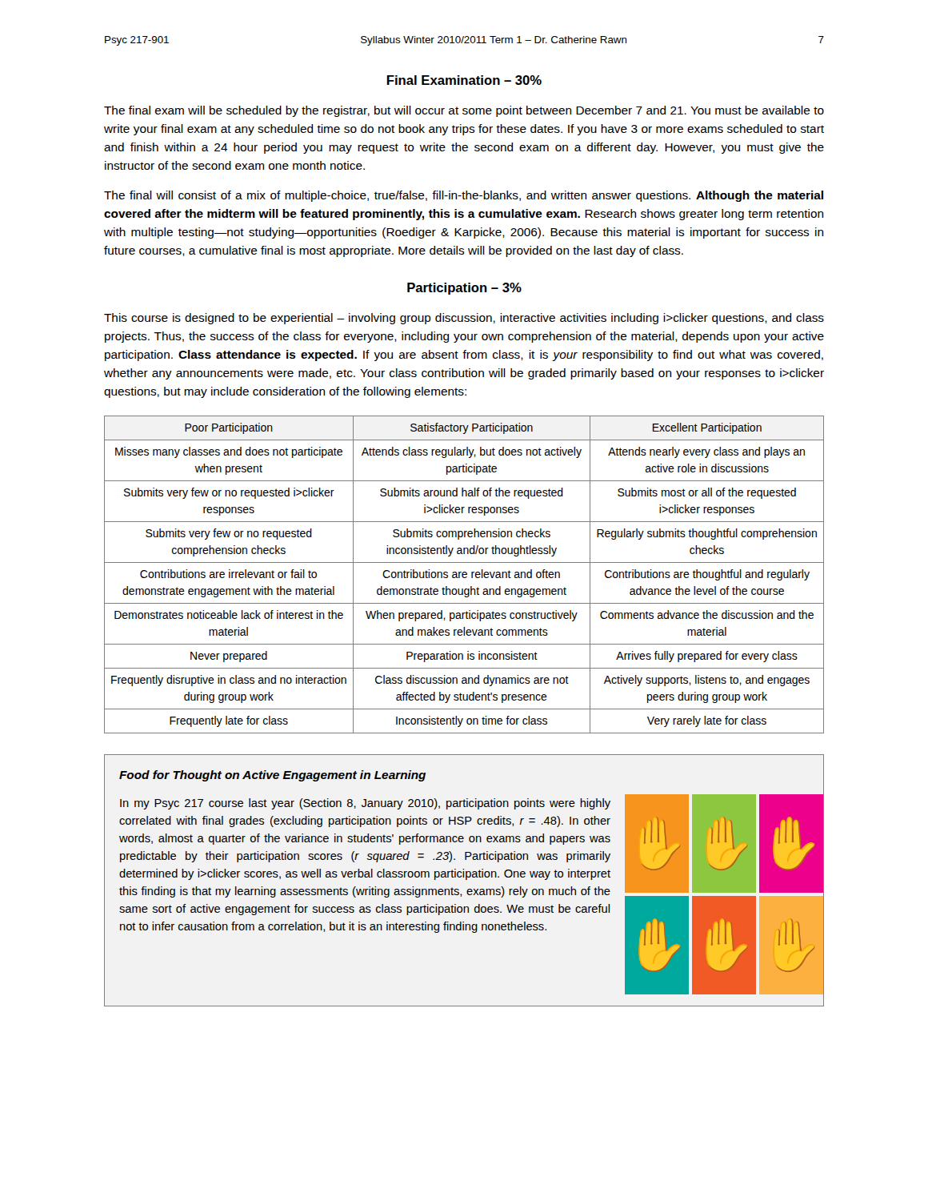Psyc 217-901
Syllabus Winter 2010/2011 Term 1 – Dr. Catherine Rawn
7
Final Examination – 30%
The final exam will be scheduled by the registrar, but will occur at some point between December 7 and 21. You must be available to write your final exam at any scheduled time so do not book any trips for these dates. If you have 3 or more exams scheduled to start and finish within a 24 hour period you may request to write the second exam on a different day. However, you must give the instructor of the second exam one month notice.
The final will consist of a mix of multiple-choice, true/false, fill-in-the-blanks, and written answer questions. Although the material covered after the midterm will be featured prominently, this is a cumulative exam. Research shows greater long term retention with multiple testing—not studying—opportunities (Roediger & Karpicke, 2006). Because this material is important for success in future courses, a cumulative final is most appropriate. More details will be provided on the last day of class.
Participation – 3%
This course is designed to be experiential – involving group discussion, interactive activities including i>clicker questions, and class projects. Thus, the success of the class for everyone, including your own comprehension of the material, depends upon your active participation. Class attendance is expected. If you are absent from class, it is your responsibility to find out what was covered, whether any announcements were made, etc. Your class contribution will be graded primarily based on your responses to i>clicker questions, but may include consideration of the following elements:
| Poor Participation | Satisfactory Participation | Excellent Participation |
| --- | --- | --- |
| Misses many classes and does not participate when present | Attends class regularly, but does not actively participate | Attends nearly every class and plays an active role in discussions |
| Submits very few or no requested i>clicker responses | Submits around half of the requested i>clicker responses | Submits most or all of the requested i>clicker responses |
| Submits very few or no requested comprehension checks | Submits comprehension checks inconsistently and/or thoughtlessly | Regularly submits thoughtful comprehension checks |
| Contributions are irrelevant or fail to demonstrate engagement with the material | Contributions are relevant and often demonstrate thought and engagement | Contributions are thoughtful and regularly advance the level of the course |
| Demonstrates noticeable lack of interest in the material | When prepared, participates constructively and makes relevant comments | Comments advance the discussion and the material |
| Never prepared | Preparation is inconsistent | Arrives fully prepared for every class |
| Frequently disruptive in class and no interaction during group work | Class discussion and dynamics are not affected by student's presence | Actively supports, listens to, and engages peers during group work |
| Frequently late for class | Inconsistently on time for class | Very rarely late for class |
Food for Thought on Active Engagement in Learning
In my Psyc 217 course last year (Section 8, January 2010), participation points were highly correlated with final grades (excluding participation points or HSP credits, r = .48). In other words, almost a quarter of the variance in students' performance on exams and papers was predictable by their participation scores (r squared = .23). Participation was primarily determined by i>clicker scores, as well as verbal classroom participation. One way to interpret this finding is that my learning assessments (writing assignments, exams) rely on much of the same sort of active engagement for success as class participation does. We must be careful not to infer causation from a correlation, but it is an interesting finding nonetheless.
✋
✋
✋
✋
✋
✋